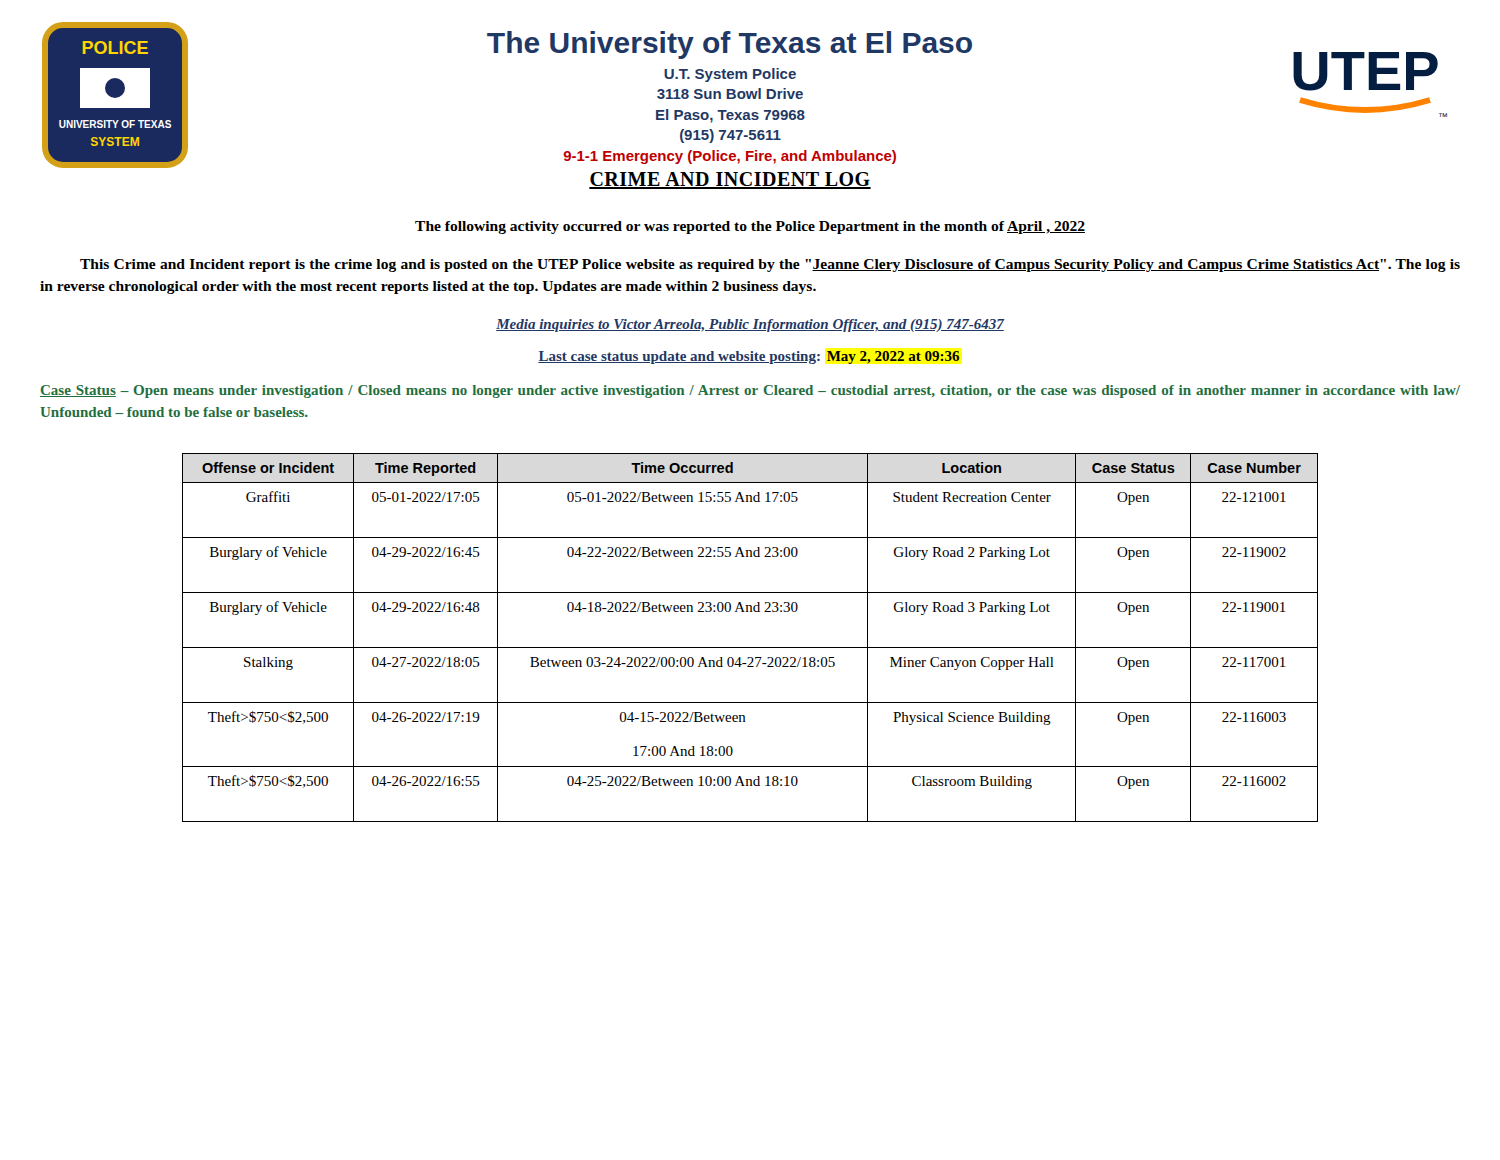The University of Texas at El Paso
U.T. System Police
3118 Sun Bowl Drive
El Paso, Texas 79968
(915) 747-5611
9-1-1 Emergency (Police, Fire, and Ambulance)
CRIME AND INCIDENT LOG
The following activity occurred or was reported to the Police Department in the month of April , 2022
This Crime and Incident report is the crime log and is posted on the UTEP Police website as required by the "Jeanne Clery Disclosure of Campus Security Policy and Campus Crime Statistics Act". The log is in reverse chronological order with the most recent reports listed at the top. Updates are made within 2 business days.
Media inquiries to Victor Arreola, Public Information Officer, and (915) 747-6437
Last case status update and website posting: May 2, 2022 at 09:36
Case Status – Open means under investigation / Closed means no longer under active investigation / Arrest or Cleared – custodial arrest, citation, or the case was disposed of in another manner in accordance with law/ Unfounded – found to be false or baseless.
| Offense or Incident | Time Reported | Time Occurred | Location | Case Status | Case Number |
| --- | --- | --- | --- | --- | --- |
| Graffiti | 05-01-2022/17:05 | 05-01-2022/Between 15:55 And 17:05 | Student Recreation Center | Open | 22-121001 |
| Burglary of Vehicle | 04-29-2022/16:45 | 04-22-2022/Between 22:55 And 23:00 | Glory Road 2 Parking Lot | Open | 22-119002 |
| Burglary of Vehicle | 04-29-2022/16:48 | 04-18-2022/Between 23:00 And 23:30 | Glory Road 3 Parking Lot | Open | 22-119001 |
| Stalking | 04-27-2022/18:05 | Between 03-24-2022/00:00 And 04-27-2022/18:05 | Miner Canyon Copper Hall | Open | 22-117001 |
| Theft>$750<$2,500 | 04-26-2022/17:19 | 04-15-2022/Between 17:00 And 18:00 | Physical Science Building | Open | 22-116003 |
| Theft>$750<$2,500 | 04-26-2022/16:55 | 04-25-2022/Between 10:00 And 18:10 | Classroom Building | Open | 22-116002 |